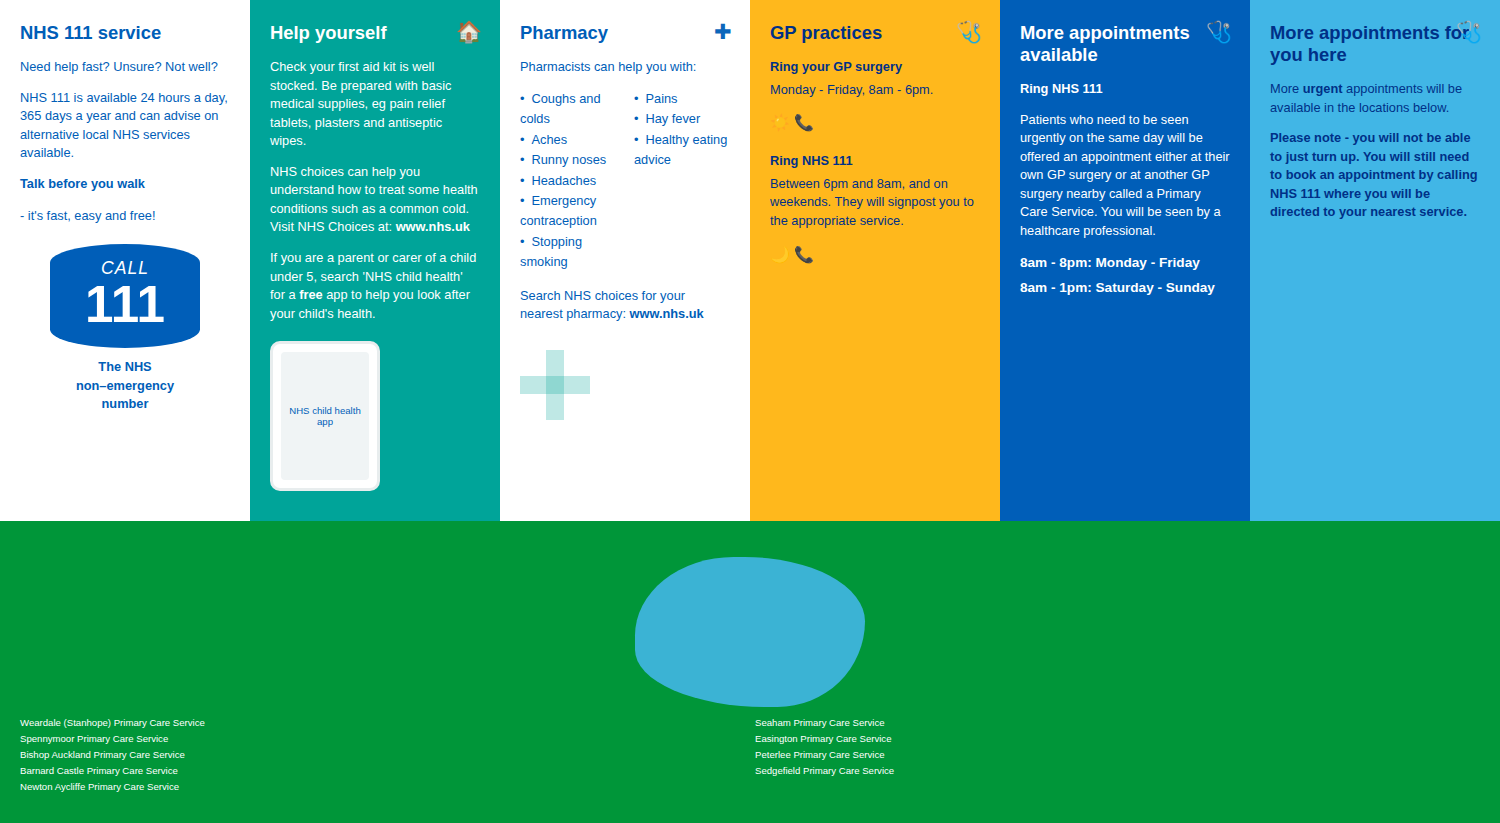NHS 111 service
Need help fast? Unsure? Not well?
NHS 111 is available 24 hours a day, 365 days a year and can advise on alternative local NHS services available.
Talk before you walk - it's fast, easy and free!
CALL
111
The NHS
non–emergency
number
🏠
Help yourself
Check your first aid kit is well stocked. Be prepared with basic medical supplies, eg pain relief tablets, plasters and antiseptic wipes.
NHS choices can help you understand how to treat some health conditions such as a common cold. Visit NHS Choices at: www.nhs.uk
If you are a parent or carer of a child under 5, search 'NHS child health' for a free app to help you look after your child's health.
NHS child health app
✚
Pharmacy
Pharmacists can help you with:
Coughs and colds
Aches
Runny noses
Headaches
Emergency contraception
Stopping smoking
Pains
Hay fever
Healthy eating advice
Search NHS choices for your nearest pharmacy: www.nhs.uk
🩺
GP practices
Ring your GP surgery
Monday - Friday, 8am - 6pm.
☀️ 📞
Ring NHS 111
Between 6pm and 8am, and on weekends. They will signpost you to the appropriate service.
🌙 📞
🩺
More appointments available
Ring NHS 111
Patients who need to be seen urgently on the same day will be offered an appointment either at their own GP surgery or at another GP surgery nearby called a Primary Care Service. You will be seen by a healthcare professional.
8am - 8pm: Monday - Friday
8am - 1pm: Saturday - Sunday
🩺
More appointments for you here
More urgent appointments will be available in the locations below.
Please note - you will not be able to just turn up. You will still need to book an appointment by calling NHS 111 where you will be directed to your nearest service.
Weardale (Stanhope) Primary Care Service Seaham Primary Care Service Spennymoor Primary Care Service Easington Primary Care Service Bishop Auckland Primary Care Service Peterlee Primary Care Service Barnard Castle Primary Care Service Sedgefield Primary Care Service Newton Aycliffe Primary Care Service